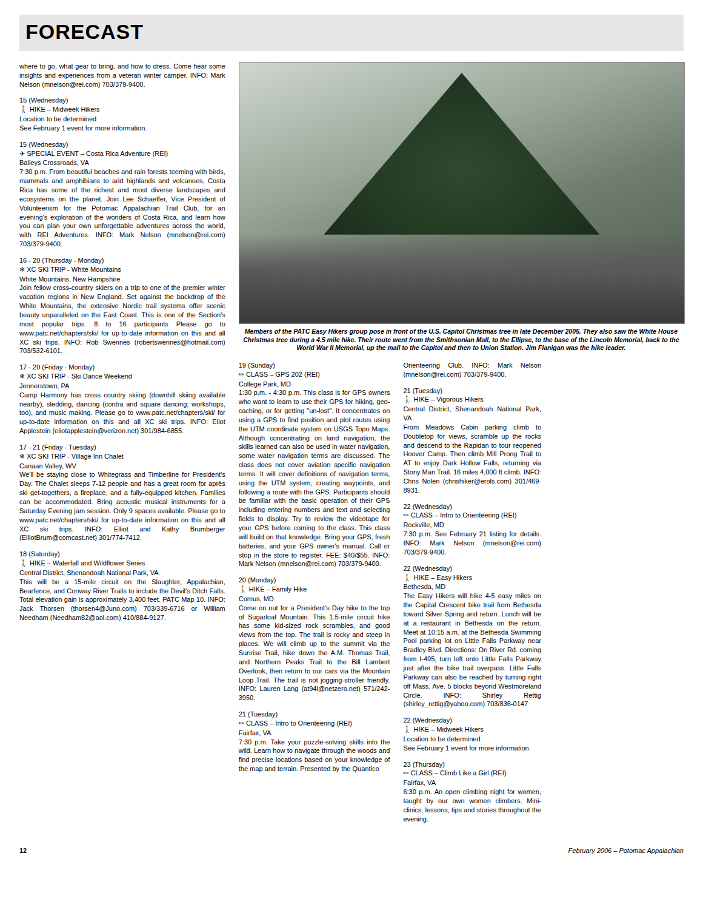FORECAST
where to go, what gear to bring, and how to dress. Come hear some insights and experiences from a veteran winter camper. INFO: Mark Nelson (mnelson@rei.com) 703/379-9400.
15 (Wednesday)
🚶 HIKE – Midweek Hikers
Location to be determined
See February 1 event for more information.
15 (Wednesday)
✈ SPECIAL EVENT – Costa Rica Adventure (REI)
Baileys Crossroads, VA
7:30 p.m. From beautiful beaches and rain forests teeming with birds, mammals and amphibians to arid highlands and volcanoes, Costa Rica has some of the richest and most diverse landscapes and ecosystems on the planet. Join Lee Schaeffer, Vice President of Volunteerism for the Potomac Appalachian Trail Club, for an evening's exploration of the wonders of Costa Rica, and learn how you can plan your own unforgettable adventures across the world, with REI Adventures. INFO: Mark Nelson (mnelson@rei.com) 703/379-9400.
16 - 20 (Thursday - Monday)
❄ XC SKI TRIP - White Mountains
White Mountains, New Hampshire
Join fellow cross-country skiers on a trip to one of the premier winter vacation regions in New England. Set against the backdrop of the White Mountains, the extensive Nordic trail systems offer scenic beauty unparalleled on the East Coast. This is one of the Section's most popular trips. 8 to 16 participants Please go to www.patc.net/chapters/ski/ for up-to-date information on this and all XC ski trips. INFO: Rob Swennes (robertswennes@hotmail.com) 703/532-6101.
17 - 20 (Friday - Monday)
❄ XC SKI TRIP - Ski-Dance Weekend
Jennerstown, PA
Camp Harmony has cross country skiing (downhill skiing available nearby), sledding, dancing (contra and square dancing; workshops, too), and music making. Please go to www.patc.net/chapters/ski/ for up-to-date information on this and all XC ski trips. INFO: Eliot Applestein (eliotapplestein@verizon.net) 301/984-6855.
17 - 21 (Friday - Tuesday)
❄ XC SKI TRIP - Village Inn Chalet
Canaan Valley, WV
We'll be staying close to Whitegrass and Timberline for President's Day. The Chalet sleeps 7-12 people and has a great room for après ski get-togethers, a fireplace, and a fully-equipped kitchen. Families can be accommodated. Bring acoustic musical instruments for a Saturday Evening jam session. Only 9 spaces available. Please go to www.patc.net/chapters/ski/ for up-to-date information on this and all XC ski trips. INFO: Elliot and Kathy Brumberger (ElliotBrum@comcast.net) 301/774-7412.
18 (Saturday)
🚶 HIKE – Waterfall and Wildflower Series
Central District, Shenandoah National Park, VA
This will be a 15-mile circuit on the Slaughter, Appalachian, Bearfence, and Conway River Trails to include the Devil's Ditch Falls. Total elevation gain is approximately 3,400 feet. PATC Map 10. INFO: Jack Thorsen (thorsen4@Juno.com) 703/339-6716 or William Needham (Needham82@aol.com) 410/884-9127.
Members of the PATC Easy Hikers group pose in front of the U.S. Capitol Christmas tree in late December 2005. They also saw the White House Christmas tree during a 4.5 mile hike. Their route went from the Smithsonian Mall, to the Ellipse, to the base of the Lincoln Memorial, back to the World War II Memorial, up the mall to the Capitol and then to Union Station. Jim Flanigan was the hike leader.
19 (Sunday)
✏ CLASS – GPS 202 (REI)
College Park, MD
1:30 p.m. - 4:30 p.m. This class is for GPS owners who want to learn to use their GPS for hiking, geo-caching, or for getting "un-lost". It concentrates on using a GPS to find position and plot routes using the UTM coordinate system on USGS Topo Maps. Although concentrating on land navigation, the skills learned can also be used in water navigation, some water navigation terms are discussed. The class does not cover aviation specific navigation terms. It will cover definitions of navigation terms, using the UTM system, creating waypoints, and following a route with the GPS. Participants should be familiar with the basic operation of their GPS including entering numbers and text and selecting fields to display. Try to review the videotape for your GPS before coming to the class. This class will build on that knowledge. Bring your GPS, fresh batteries, and your GPS owner's manual. Call or stop in the store to register. FEE: $40/$55. INFO: Mark Nelson (mnelson@rei.com) 703/379-9400.
20 (Monday)
🚶 HIKE – Family Hike
Comus, MD
Come on out for a President's Day hike to the top of Sugarloaf Mountain. This 1.5-mile circuit hike has some kid-sized rock scrambles, and good views from the top. The trail is rocky and steep in places. We will climb up to the summit via the Sunrise Trail, hike down the A.M. Thomas Trail, and Northern Peaks Trail to the Bill Lambert Overlook, then return to our cars via the Mountain Loop Trail. The trail is not jogging-stroller friendly. INFO: Lauren Lang (at94l@netzero.net) 571/242-3950.
21 (Tuesday)
✏ CLASS – Intro to Orienteering (REI)
Fairfax, VA
7:30 p.m. Take your puzzle-solving skills into the wild. Learn how to navigate through the woods and find precise locations based on your knowledge of the map and terrain. Presented by the Quantico
Orienteering Club. INFO: Mark Nelson (mnelson@rei.com) 703/379-9400.
21 (Tuesday)
🚶 HIKE – Vigorous Hikers
Central District, Shenandoah National Park, VA
From Meadows Cabin parking climb to Doubletop for views, scramble up the rocks and descend to the Rapidan to tour reopened Hoover Camp. Then climb Mill Prong Trail to AT to enjoy Dark Hollow Falls, returning via Stony Man Trail. 16 miles 4,000 ft climb. INFO: Chris Nolen (chrishiker@erols.com) 301/469-8931.
22 (Wednesday)
✏ CLASS – Intro to Orienteering (REI)
Rockville, MD
7:30 p.m. See February 21 listing for details. INFO: Mark Nelson (mnelson@rei.com) 703/379-9400.
22 (Wednesday)
🚶 HIKE – Easy Hikers
Bethesda, MD
The Easy Hikers will hike 4-5 easy miles on the Capital Crescent bike trail from Bethesda toward Silver Spring and return. Lunch will be at a restaurant in Bethesda on the return. Meet at 10:15 a.m. at the Bethesda Swimming Pool parking lot on Little Falls Parkway near Bradley Blvd. Directions: On River Rd. coming from I-495, turn left onto Little Falls Parkway just after the bike trail overpass. Little Falls Parkway can also be reached by turning right off Mass. Ave. 5 blocks beyond Westmoreland Circle. INFO: Shirley Rettig (shirley_rettig@yahoo.com) 703/836-0147
22 (Wednesday)
🚶 HIKE – Midweek Hikers
Location to be determined
See February 1 event for more information.
23 (Thursday)
✏ CLASS – Climb Like a Girl (REI)
Fairfax, VA
6:30 p.m. An open climbing night for women, taught by our own women climbers. Mini-clinics, lessons, tips and stories throughout the evening.
12 February 2006 – Potomac Appalachian